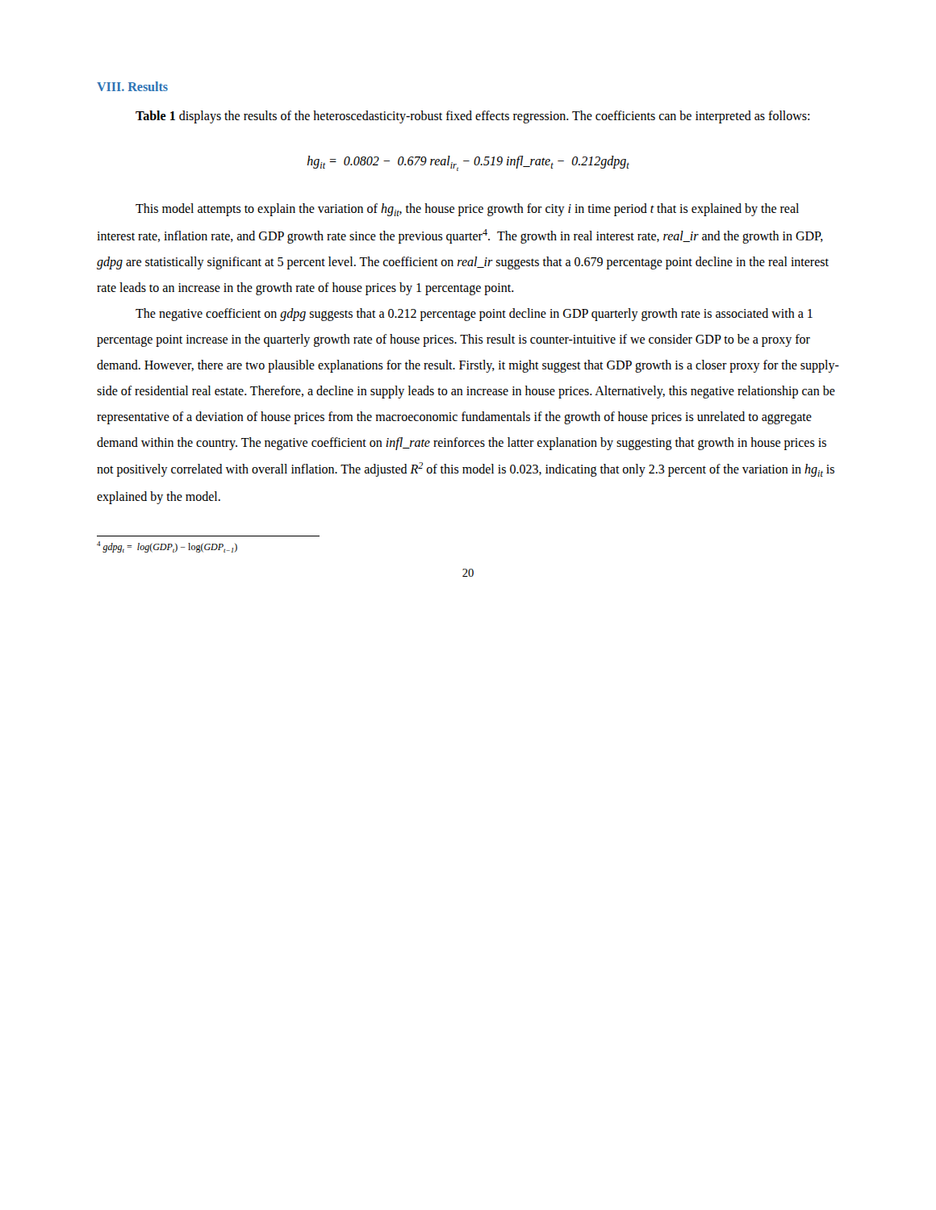VIII. Results
Table 1 displays the results of the heteroscedasticity-robust fixed effects regression. The coefficients can be interpreted as follows:
hgit = 0.0802 − 0.679 realirt − 0.519 infl_ratet − 0.212gdpgt
This model attempts to explain the variation of hgit, the house price growth for city i in time period t that is explained by the real interest rate, inflation rate, and GDP growth rate since the previous quarter4. The growth in real interest rate, real_ir and the growth in GDP, gdpg are statistically significant at 5 percent level. The coefficient on real_ir suggests that a 0.679 percentage point decline in the real interest rate leads to an increase in the growth rate of house prices by 1 percentage point.
The negative coefficient on gdpg suggests that a 0.212 percentage point decline in GDP quarterly growth rate is associated with a 1 percentage point increase in the quarterly growth rate of house prices. This result is counter-intuitive if we consider GDP to be a proxy for demand. However, there are two plausible explanations for the result. Firstly, it might suggest that GDP growth is a closer proxy for the supply-side of residential real estate. Therefore, a decline in supply leads to an increase in house prices. Alternatively, this negative relationship can be representative of a deviation of house prices from the macroeconomic fundamentals if the growth of house prices is unrelated to aggregate demand within the country. The negative coefficient on infl_rate reinforces the latter explanation by suggesting that growth in house prices is not positively correlated with overall inflation. The adjusted R2 of this model is 0.023, indicating that only 2.3 percent of the variation in hgit is explained by the model.
4 gdpgt = log(GDPt) − log(GDPt−1)
20